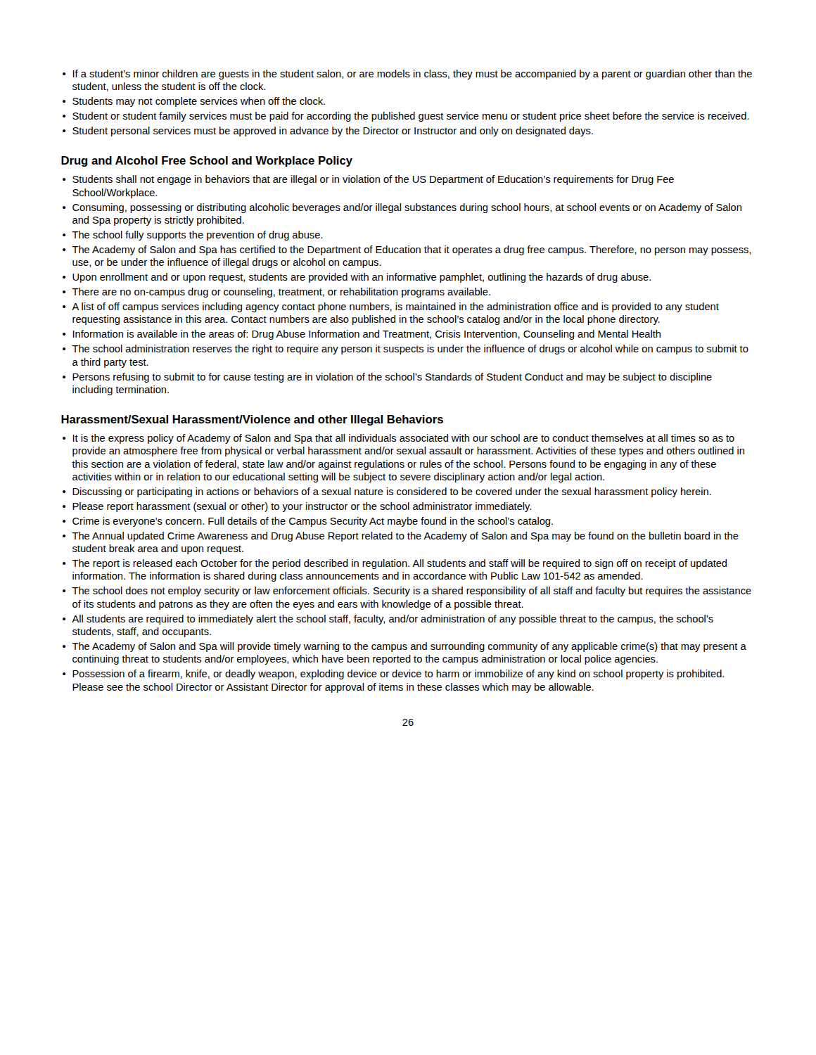If a student’s minor children are guests in the student salon, or are models in class, they must be accompanied by a parent or guardian other than the student, unless the student is off the clock.
Students may not complete services when off the clock.
Student or student family services must be paid for according the published guest service menu or student price sheet before the service is received.
Student personal services must be approved in advance by the Director or Instructor and only on designated days.
Drug and Alcohol Free School and Workplace Policy
Students shall not engage in behaviors that are illegal or in violation of the US Department of Education’s requirements for Drug Fee School/Workplace.
Consuming, possessing or distributing alcoholic beverages and/or illegal substances during school hours, at school events or on Academy of Salon and Spa property is strictly prohibited.
The school fully supports the prevention of drug abuse.
The Academy of Salon and Spa has certified to the Department of Education that it operates a drug free campus. Therefore, no person may possess, use, or be under the influence of illegal drugs or alcohol on campus.
Upon enrollment and or upon request, students are provided with an informative pamphlet, outlining the hazards of drug abuse.
There are no on-campus drug or counseling, treatment, or rehabilitation programs available.
A list of off campus services including agency contact phone numbers, is maintained in the administration office and is provided to any student requesting assistance in this area. Contact numbers are also published in the school’s catalog and/or in the local phone directory.
Information is available in the areas of: Drug Abuse Information and Treatment, Crisis Intervention, Counseling and Mental Health
The school administration reserves the right to require any person it suspects is under the influence of drugs or alcohol while on campus to submit to a third party test.
Persons refusing to submit to for cause testing are in violation of the school’s Standards of Student Conduct and may be subject to discipline including termination.
Harassment/Sexual Harassment/Violence and other Illegal Behaviors
It is the express policy of Academy of Salon and Spa that all individuals associated with our school are to conduct themselves at all times so as to provide an atmosphere free from physical or verbal harassment and/or sexual assault or harassment. Activities of these types and others outlined in this section are a violation of federal, state law and/or against regulations or rules of the school. Persons found to be engaging in any of these activities within or in relation to our educational setting will be subject to severe disciplinary action and/or legal action.
Discussing or participating in actions or behaviors of a sexual nature is considered to be covered under the sexual harassment policy herein.
Please report harassment (sexual or other) to your instructor or the school administrator immediately.
Crime is everyone’s concern. Full details of the Campus Security Act maybe found in the school’s catalog.
The Annual updated Crime Awareness and Drug Abuse Report related to the Academy of Salon and Spa may be found on the bulletin board in the student break area and upon request.
The report is released each October for the period described in regulation. All students and staff will be required to sign off on receipt of updated information. The information is shared during class announcements and in accordance with Public Law 101-542 as amended.
The school does not employ security or law enforcement officials. Security is a shared responsibility of all staff and faculty but requires the assistance of its students and patrons as they are often the eyes and ears with knowledge of a possible threat.
All students are required to immediately alert the school staff, faculty, and/or administration of any possible threat to the campus, the school’s students, staff, and occupants.
The Academy of Salon and Spa will provide timely warning to the campus and surrounding community of any applicable crime(s) that may present a continuing threat to students and/or employees, which have been reported to the campus administration or local police agencies.
Possession of a firearm, knife, or deadly weapon, exploding device or device to harm or immobilize of any kind on school property is prohibited. Please see the school Director or Assistant Director for approval of items in these classes which may be allowable.
26